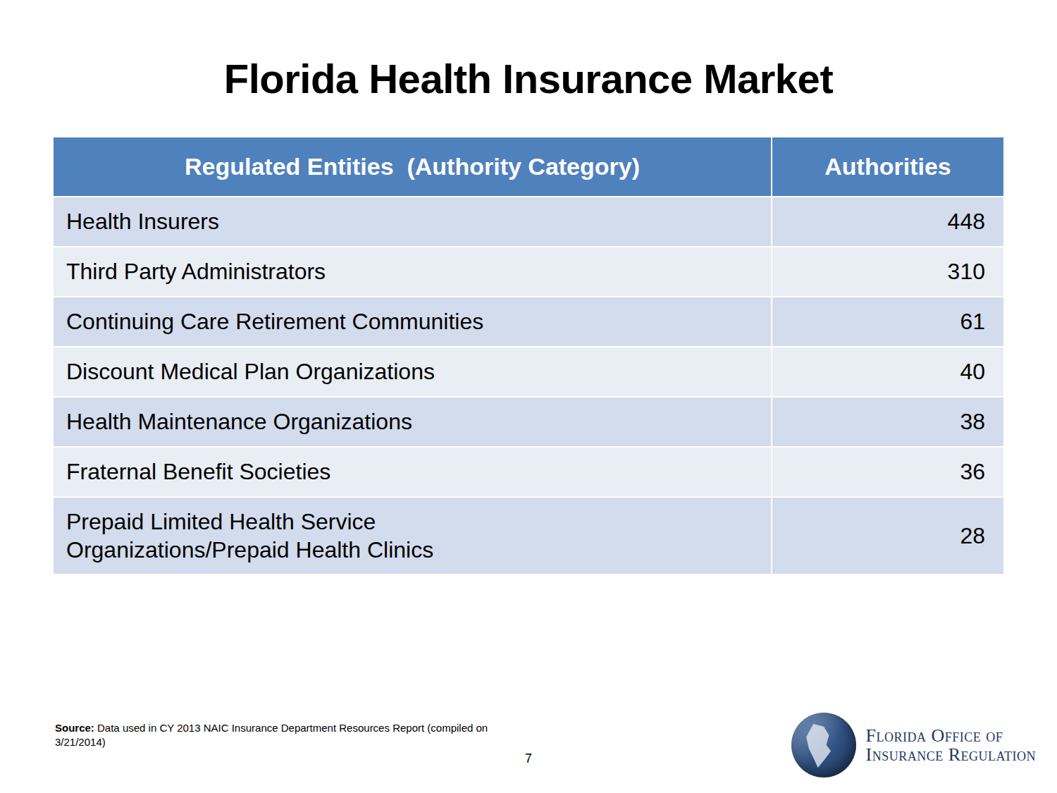Florida Health Insurance Market
| Regulated Entities (Authority Category) | Authorities |
| --- | --- |
| Health Insurers | 448 |
| Third Party Administrators | 310 |
| Continuing Care Retirement Communities | 61 |
| Discount Medical Plan Organizations | 40 |
| Health Maintenance Organizations | 38 |
| Fraternal Benefit Societies | 36 |
| Prepaid Limited Health Service Organizations/Prepaid Health Clinics | 28 |
Source: Data used in CY 2013 NAIC Insurance Department Resources Report (compiled on 3/21/2014)
7
Florida Office of
Insurance Regulation